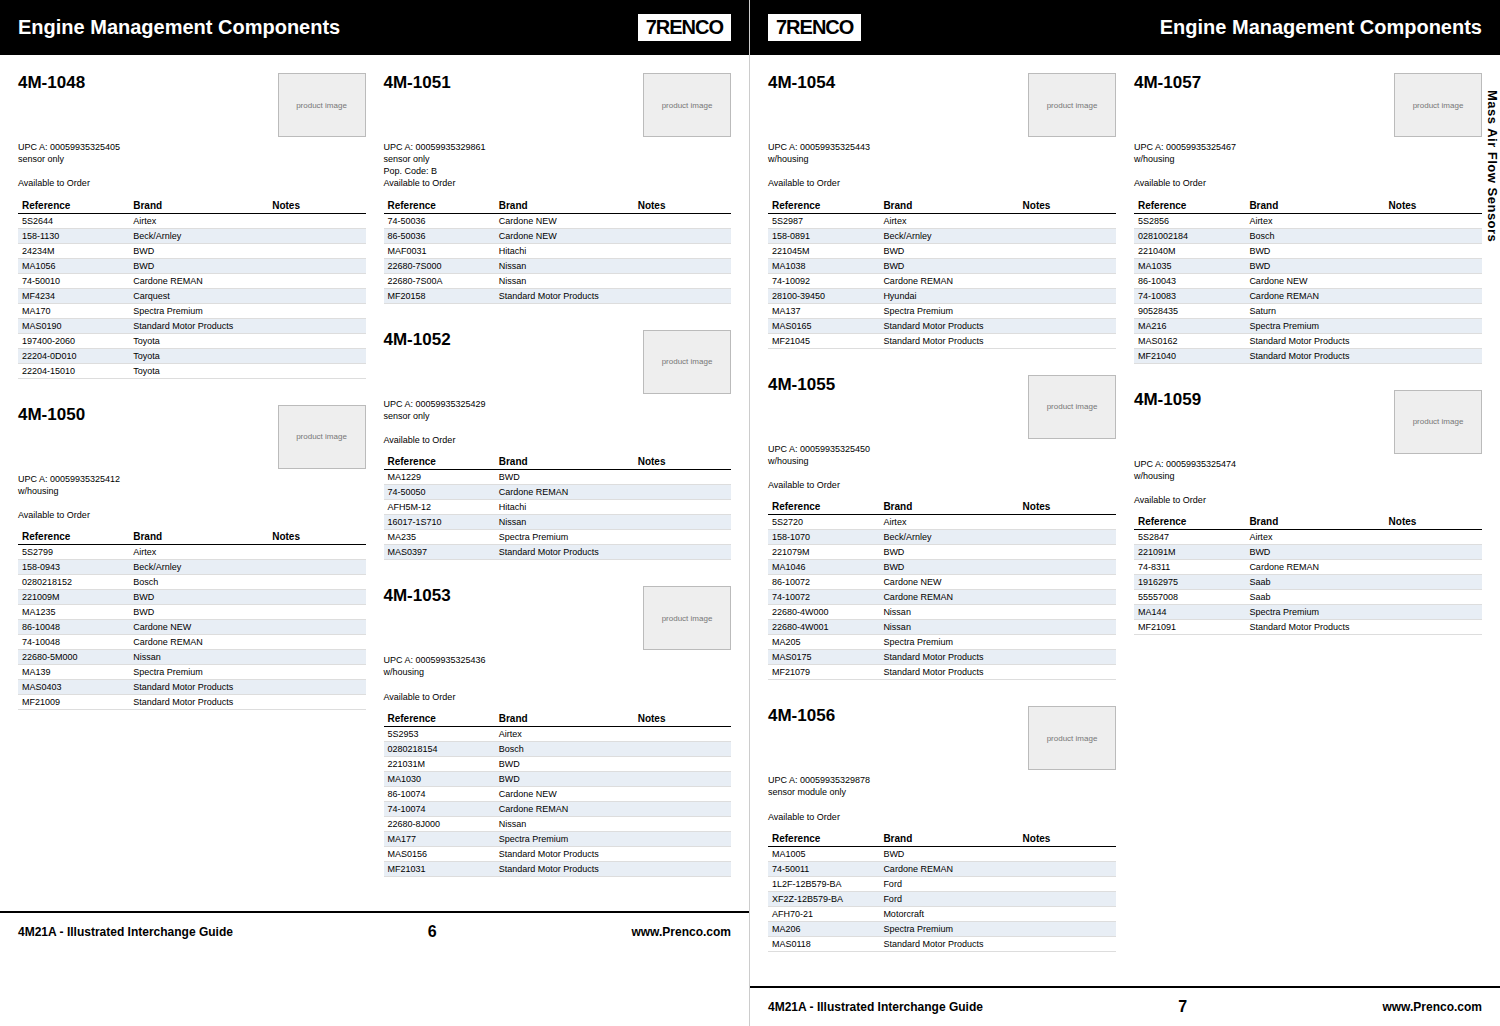Engine Management Components
7RENCO
4M-1048
product image
UPC A: 00059935325405
sensor only
Available to Order
| Reference | Brand | Notes |
| --- | --- | --- |
| 5S2644 | Airtex | |
| 158-1130 | Beck/Arnley | |
| 24234M | BWD | |
| MA1056 | BWD | |
| 74-50010 | Cardone REMAN | |
| MF4234 | Carquest | |
| MA170 | Spectra Premium | |
| MAS0190 | Standard Motor Products | |
| 197400-2060 | Toyota | |
| 22204-0D010 | Toyota | |
| 22204-15010 | Toyota | |
4M-1050
product image
UPC A: 00059935325412
w/housing
Available to Order
| Reference | Brand | Notes |
| --- | --- | --- |
| 5S2799 | Airtex | |
| 158-0943 | Beck/Arnley | |
| 0280218152 | Bosch | |
| 221009M | BWD | |
| MA1235 | BWD | |
| 86-10048 | Cardone NEW | |
| 74-10048 | Cardone REMAN | |
| 22680-5M000 | Nissan | |
| MA139 | Spectra Premium | |
| MAS0403 | Standard Motor Products | |
| MF21009 | Standard Motor Products | |
4M-1051
product image
UPC A: 00059935329861
sensor only
Pop. Code: B
Available to Order
| Reference | Brand | Notes |
| --- | --- | --- |
| 74-50036 | Cardone NEW | |
| 86-50036 | Cardone NEW | |
| MAF0031 | Hitachi | |
| 22680-7S000 | Nissan | |
| 22680-7S00A | Nissan | |
| MF20158 | Standard Motor Products | |
4M-1052
product image
UPC A: 00059935325429
sensor only
Available to Order
| Reference | Brand | Notes |
| --- | --- | --- |
| MA1229 | BWD | |
| 74-50050 | Cardone REMAN | |
| AFH5M-12 | Hitachi | |
| 16017-1S710 | Nissan | |
| MA235 | Spectra Premium | |
| MAS0397 | Standard Motor Products | |
4M-1053
product image
UPC A: 00059935325436
w/housing
Available to Order
| Reference | Brand | Notes |
| --- | --- | --- |
| 5S2953 | Airtex | |
| 0280218154 | Bosch | |
| 221031M | BWD | |
| MA1030 | BWD | |
| 86-10074 | Cardone NEW | |
| 74-10074 | Cardone REMAN | |
| 22680-8J000 | Nissan | |
| MA177 | Spectra Premium | |
| MAS0156 | Standard Motor Products | |
| MF21031 | Standard Motor Products | |
4M21A - Illustrated Interchange Guide 6 www.Prenco.com
Engine Management Components
7RENCO
Mass Air Flow Sensors
4M-1054
product image
UPC A: 00059935325443
w/housing
Available to Order
| Reference | Brand | Notes |
| --- | --- | --- |
| 5S2987 | Airtex | |
| 158-0891 | Beck/Arnley | |
| 221045M | BWD | |
| MA1038 | BWD | |
| 74-10092 | Cardone REMAN | |
| 28100-39450 | Hyundai | |
| MA137 | Spectra Premium | |
| MAS0165 | Standard Motor Products | |
| MF21045 | Standard Motor Products | |
4M-1055
product image
UPC A: 00059935325450
w/housing
Available to Order
| Reference | Brand | Notes |
| --- | --- | --- |
| 5S2720 | Airtex | |
| 158-1070 | Beck/Arnley | |
| 221079M | BWD | |
| MA1046 | BWD | |
| 86-10072 | Cardone NEW | |
| 74-10072 | Cardone REMAN | |
| 22680-4W000 | Nissan | |
| 22680-4W001 | Nissan | |
| MA205 | Spectra Premium | |
| MAS0175 | Standard Motor Products | |
| MF21079 | Standard Motor Products | |
4M-1056
product image
UPC A: 00059935329878
sensor module only
Available to Order
| Reference | Brand | Notes |
| --- | --- | --- |
| MA1005 | BWD | |
| 74-50011 | Cardone REMAN | |
| 1L2F-12B579-BA | Ford | |
| XF2Z-12B579-BA | Ford | |
| AFH70-21 | Motorcraft | |
| MA206 | Spectra Premium | |
| MAS0118 | Standard Motor Products | |
4M-1057
product image
UPC A: 00059935325467
w/housing
Available to Order
| Reference | Brand | Notes |
| --- | --- | --- |
| 5S2856 | Airtex | |
| 0281002184 | Bosch | |
| 221040M | BWD | |
| MA1035 | BWD | |
| 86-10043 | Cardone NEW | |
| 74-10083 | Cardone REMAN | |
| 90528435 | Saturn | |
| MA216 | Spectra Premium | |
| MAS0162 | Standard Motor Products | |
| MF21040 | Standard Motor Products | |
4M-1059
product image
UPC A: 00059935325474
w/housing
Available to Order
| Reference | Brand | Notes |
| --- | --- | --- |
| 5S2847 | Airtex | |
| 221091M | BWD | |
| 74-8311 | Cardone REMAN | |
| 19162975 | Saab | |
| 55557008 | Saab | |
| MA144 | Spectra Premium | |
| MF21091 | Standard Motor Products | |
4M21A - Illustrated Interchange Guide 7 www.Prenco.com